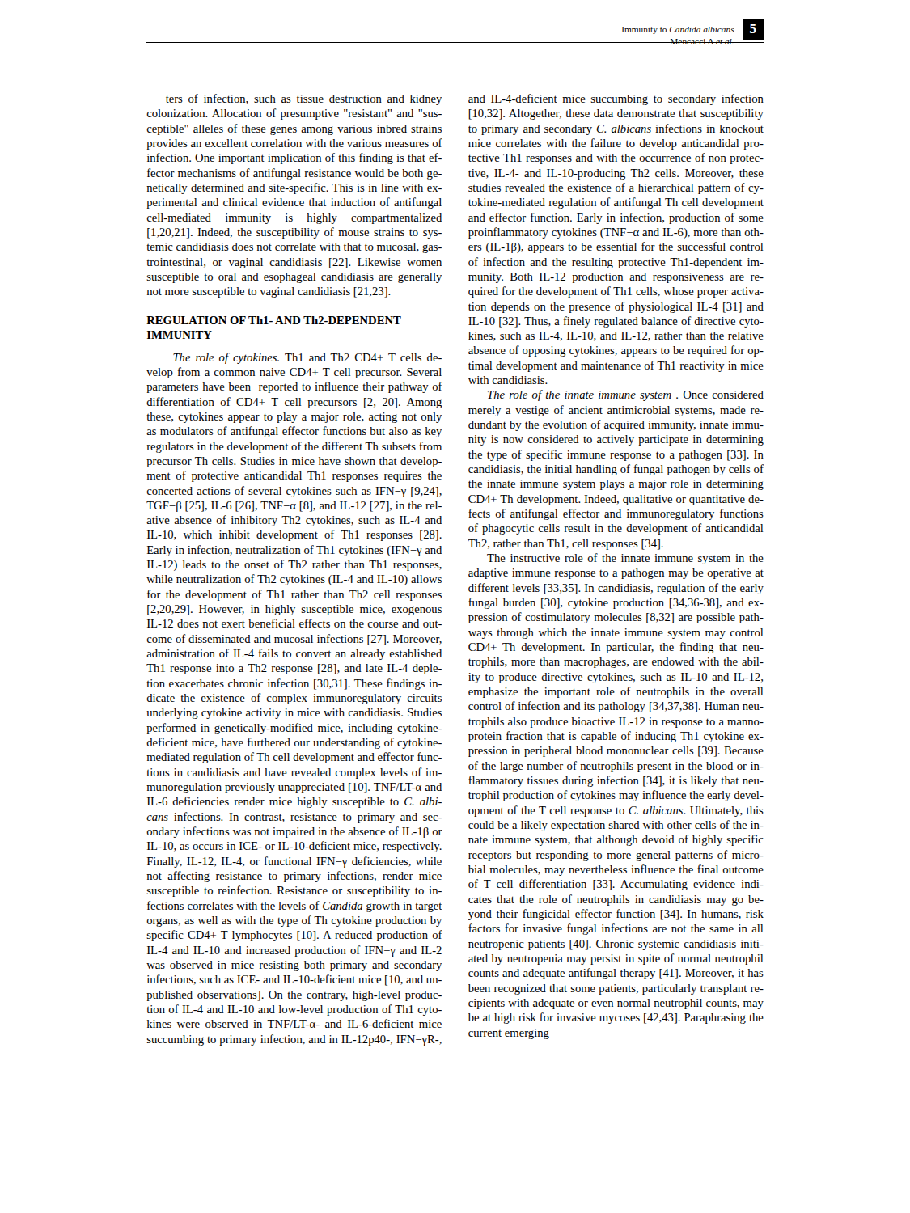Immunity to Candida albicans
Mencacci A et al.
5
ters of infection, such as tissue destruction and kidney colonization. Allocation of presumptive "resistant" and "susceptible" alleles of these genes among various inbred strains provides an excellent correlation with the various measures of infection. One important implication of this finding is that effector mechanisms of antifungal resistance would be both genetically determined and site-specific. This is in line with experimental and clinical evidence that induction of antifungal cell-mediated immunity is highly compartmentalized [1,20,21]. Indeed, the susceptibility of mouse strains to systemic candidiasis does not correlate with that to mucosal, gastrointestinal, or vaginal candidiasis [22]. Likewise women susceptible to oral and esophageal candidiasis are generally not more susceptible to vaginal candidiasis [21,23].
REGULATION OF Th1- AND Th2-DEPENDENT IMMUNITY
The role of cytokines. Th1 and Th2 CD4+ T cells develop from a common naive CD4+ T cell precursor. Several parameters have been reported to influence their pathway of differentiation of CD4+ T cell precursors [2, 20]. Among these, cytokines appear to play a major role, acting not only as modulators of antifungal effector functions but also as key regulators in the development of the different Th subsets from precursor Th cells. Studies in mice have shown that development of protective anticandidal Th1 responses requires the concerted actions of several cytokines such as IFN−γ [9,24], TGF−β [25], IL-6 [26], TNF−α [8], and IL-12 [27], in the relative absence of inhibitory Th2 cytokines, such as IL-4 and IL-10, which inhibit development of Th1 responses [28]. Early in infection, neutralization of Th1 cytokines (IFN−γ and IL-12) leads to the onset of Th2 rather than Th1 responses, while neutralization of Th2 cytokines (IL-4 and IL-10) allows for the development of Th1 rather than Th2 cell responses [2,20,29]. However, in highly susceptible mice, exogenous IL-12 does not exert beneficial effects on the course and outcome of disseminated and mucosal infections [27]. Moreover, administration of IL-4 fails to convert an already established Th1 response into a Th2 response [28], and late IL-4 depletion exacerbates chronic infection [30,31]. These findings indicate the existence of complex immunoregulatory circuits underlying cytokine activity in mice with candidiasis. Studies performed in genetically-modified mice, including cytokine-deficient mice, have furthered our understanding of cytokine-mediated regulation of Th cell development and effector functions in candidiasis and have revealed complex levels of immunoregulation previously unappreciated [10]. TNF/LT-α and IL-6 deficiencies render mice highly susceptible to C. albicans infections. In contrast, resistance to primary and secondary infections was not impaired in the absence of IL-1β or IL-10, as occurs in ICE- or IL-10-deficient mice, respectively. Finally, IL-12, IL-4, or functional IFN−γ deficiencies, while not affecting resistance to primary infections, render mice susceptible to reinfection. Resistance or susceptibility to infections correlates with the levels of Candida growth in target organs, as well as with the type of Th cytokine production by specific CD4+ T lymphocytes [10]. A reduced production of IL-4 and IL-10 and increased production of IFN−γ and IL-2 was observed in mice resisting both primary and secondary infections, such as ICE- and IL-10-deficient mice [10, and unpublished observations]. On the contrary, high-level production of IL-4 and IL-10 and low-level production of Th1 cytokines were observed in TNF/LT-α- and IL-6-deficient mice succumbing to primary infection, and in IL-12p40-, IFN−γR-, and IL-4-deficient mice succumbing to secondary infection [10,32]. Altogether, these data demonstrate that susceptibility to primary and secondary C. albicans infections in knockout mice correlates with the failure to develop anticandidal protective Th1 responses and with the occurrence of non protective, IL-4- and IL-10-producing Th2 cells. Moreover, these studies revealed the existence of a hierarchical pattern of cytokine-mediated regulation of antifungal Th cell development and effector function. Early in infection, production of some proinflammatory cytokines (TNF−α and IL-6), more than others (IL-1β), appears to be essential for the successful control of infection and the resulting protective Th1-dependent immunity. Both IL-12 production and responsiveness are required for the development of Th1 cells, whose proper activation depends on the presence of physiological IL-4 [31] and IL-10 [32]. Thus, a finely regulated balance of directive cytokines, such as IL-4, IL-10, and IL-12, rather than the relative absence of opposing cytokines, appears to be required for optimal development and maintenance of Th1 reactivity in mice with candidiasis.
The role of the innate immune system . Once considered merely a vestige of ancient antimicrobial systems, made redundant by the evolution of acquired immunity, innate immunity is now considered to actively participate in determining the type of specific immune response to a pathogen [33]. In candidiasis, the initial handling of fungal pathogen by cells of the innate immune system plays a major role in determining CD4+ Th development. Indeed, qualitative or quantitative defects of antifungal effector and immunoregulatory functions of phagocytic cells result in the development of anticandidal Th2, rather than Th1, cell responses [34].
The instructive role of the innate immune system in the adaptive immune response to a pathogen may be operative at different levels [33,35]. In candidiasis, regulation of the early fungal burden [30], cytokine production [34,36-38], and expression of costimulatory molecules [8,32] are possible pathways through which the innate immune system may control CD4+ Th development. In particular, the finding that neutrophils, more than macrophages, are endowed with the ability to produce directive cytokines, such as IL-10 and IL-12, emphasize the important role of neutrophils in the overall control of infection and its pathology [34,37,38]. Human neutrophils also produce bioactive IL-12 in response to a mannoprotein fraction that is capable of inducing Th1 cytokine expression in peripheral blood mononuclear cells [39]. Because of the large number of neutrophils present in the blood or inflammatory tissues during infection [34], it is likely that neutrophil production of cytokines may influence the early development of the T cell response to C. albicans. Ultimately, this could be a likely expectation shared with other cells of the innate immune system, that although devoid of highly specific receptors but responding to more general patterns of microbial molecules, may nevertheless influence the final outcome of T cell differentiation [33]. Accumulating evidence indicates that the role of neutrophils in candidiasis may go beyond their fungicidal effector function [34]. In humans, risk factors for invasive fungal infections are not the same in all neutropenic patients [40]. Chronic systemic candidiasis initiated by neutropenia may persist in spite of normal neutrophil counts and adequate antifungal therapy [41]. Moreover, it has been recognized that some patients, particularly transplant recipients with adequate or even normal neutrophil counts, may be at high risk for invasive mycoses [42,43]. Paraphrasing the current emerging